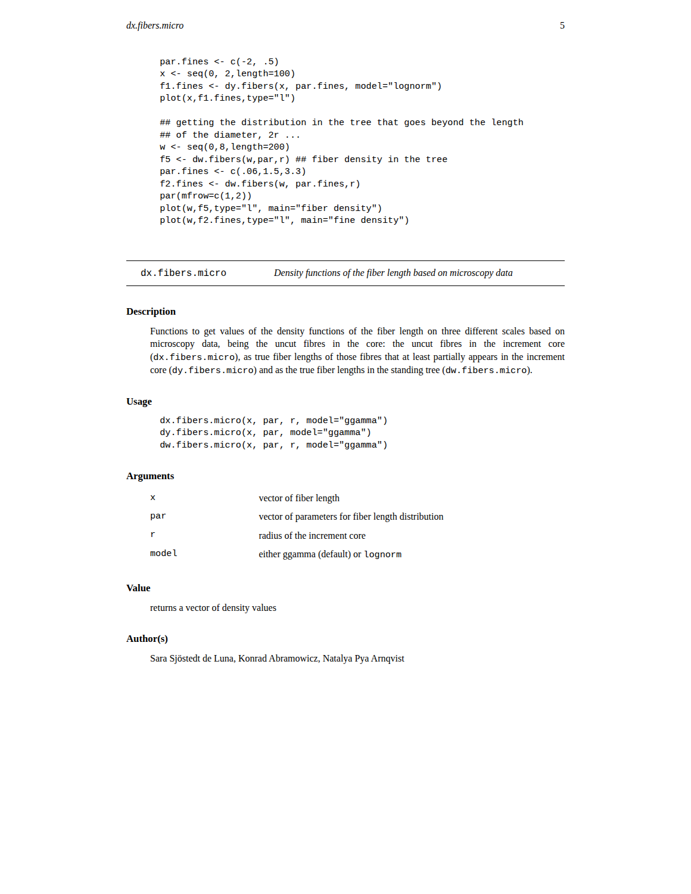dx.fibers.micro 5
  par.fines <- c(-2, .5)
  x <- seq(0, 2,length=100)
  f1.fines <- dy.fibers(x, par.fines, model="lognorm")
  plot(x,f1.fines,type="l")

  ## getting the distribution in the tree that goes beyond the length
  ## of the diameter, 2r ...
  w <- seq(0,8,length=200)
  f5 <- dw.fibers(w,par,r) ## fiber density in the tree
  par.fines <- c(.06,1.5,3.3)
  f2.fines <- dw.fibers(w, par.fines,r)
  par(mfrow=c(1,2))
  plot(w,f5,type="l", main="fiber density")
  plot(w,f2.fines,type="l", main="fine density")
dx.fibers.micro Density functions of the fiber length based on microscopy data
Description
Functions to get values of the density functions of the fiber length on three different scales based on microscopy data, being the uncut fibres in the core: the uncut fibres in the increment core (dx.fibers.micro), as true fiber lengths of those fibres that at least partially appears in the increment core (dy.fibers.micro) and as the true fiber lengths in the standing tree (dw.fibers.micro).
Usage
  dx.fibers.micro(x, par, r, model="ggamma")
  dy.fibers.micro(x, par, model="ggamma")
  dw.fibers.micro(x, par, r, model="ggamma")
Arguments
| x | vector of fiber length |
| par | vector of parameters for fiber length distribution |
| r | radius of the increment core |
| model | either ggamma (default) or lognorm |
Value
returns a vector of density values
Author(s)
Sara Sjöstedt de Luna, Konrad Abramowicz, Natalya Pya Arnqvist